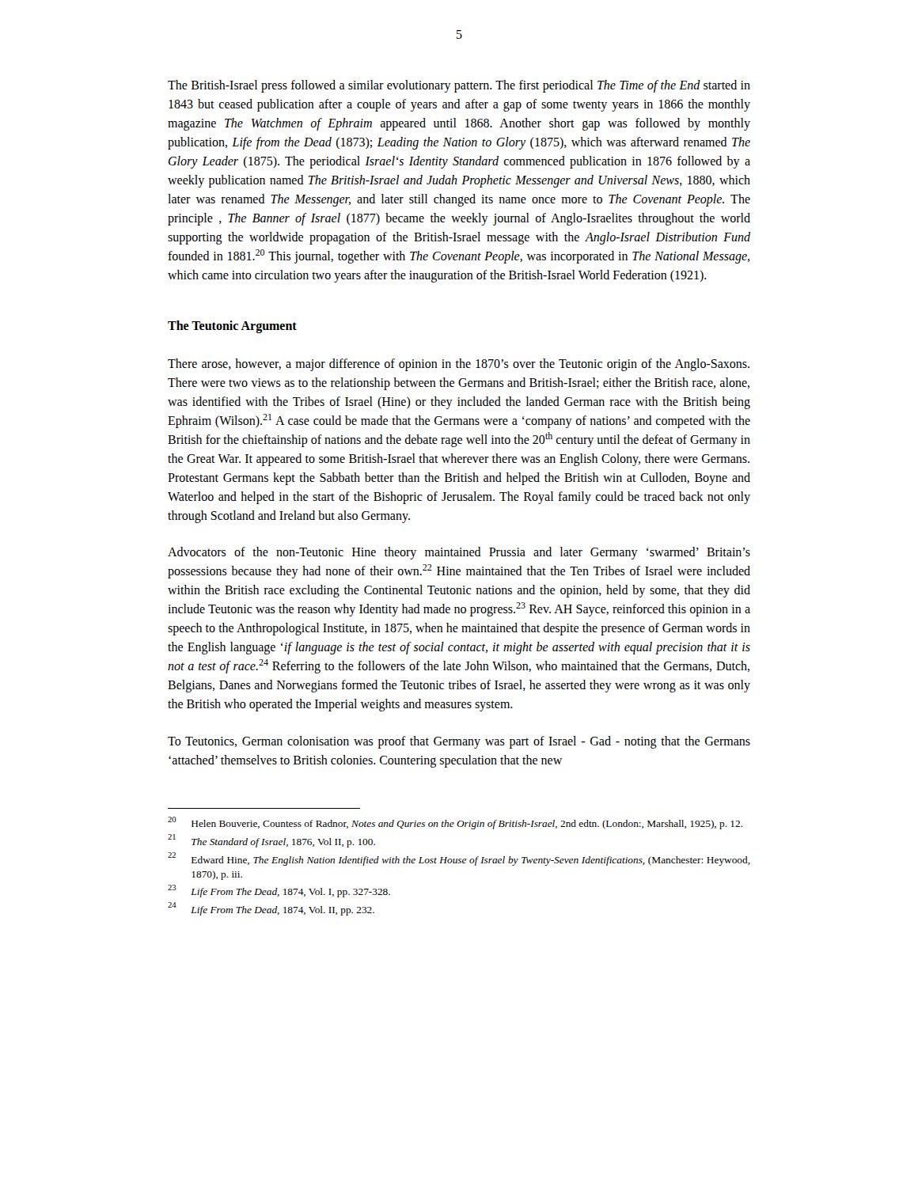5
The British-Israel press followed a similar evolutionary pattern. The first periodical The Time of the End started in 1843 but ceased publication after a couple of years and after a gap of some twenty years in 1866 the monthly magazine The Watchmen of Ephraim appeared until 1868. Another short gap was followed by monthly publication, Life from the Dead (1873); Leading the Nation to Glory (1875), which was afterward renamed The Glory Leader (1875). The periodical Israel‘s Identity Standard commenced publication in 1876 followed by a weekly publication named The British-Israel and Judah Prophetic Messenger and Universal News, 1880, which later was renamed The Messenger, and later still changed its name once more to The Covenant People. The principle , The Banner of Israel (1877) became the weekly journal of Anglo-Israelites throughout the world supporting the worldwide propagation of the British-Israel message with the Anglo-Israel Distribution Fund founded in 1881.20 This journal, together with The Covenant People, was incorporated in The National Message, which came into circulation two years after the inauguration of the British-Israel World Federation (1921).
The Teutonic Argument
There arose, however, a major difference of opinion in the 1870’s over the Teutonic origin of the Anglo-Saxons. There were two views as to the relationship between the Germans and British-Israel; either the British race, alone, was identified with the Tribes of Israel (Hine) or they included the landed German race with the British being Ephraim (Wilson).21 A case could be made that the Germans were a ‘company of nations’ and competed with the British for the chieftainship of nations and the debate rage well into the 20th century until the defeat of Germany in the Great War. It appeared to some British-Israel that wherever there was an English Colony, there were Germans. Protestant Germans kept the Sabbath better than the British and helped the British win at Culloden, Boyne and Waterloo and helped in the start of the Bishopric of Jerusalem. The Royal family could be traced back not only through Scotland and Ireland but also Germany.
Advocators of the non-Teutonic Hine theory maintained Prussia and later Germany ‘swarmed’ Britain’s possessions because they had none of their own.22 Hine maintained that the Ten Tribes of Israel were included within the British race excluding the Continental Teutonic nations and the opinion, held by some, that they did include Teutonic was the reason why Identity had made no progress.23 Rev. AH Sayce, reinforced this opinion in a speech to the Anthropological Institute, in 1875, when he maintained that despite the presence of German words in the English language ‘if language is the test of social contact, it might be asserted with equal precision that it is not a test of race.24 Referring to the followers of the late John Wilson, who maintained that the Germans, Dutch, Belgians, Danes and Norwegians formed the Teutonic tribes of Israel, he asserted they were wrong as it was only the British who operated the Imperial weights and measures system.
To Teutonics, German colonisation was proof that Germany was part of Israel - Gad - noting that the Germans ‘attached’ themselves to British colonies. Countering speculation that the new
Helen Bouverie, Countess of Radnor, Notes and Quries on the Origin of British-Israel, 2nd edtn. (London:, Marshall, 1925), p. 12.
The Standard of Israel, 1876, Vol II, p. 100.
Edward Hine, The English Nation Identified with the Lost House of Israel by Twenty-Seven Identifications, (Manchester: Heywood, 1870), p. iii.
Life From The Dead, 1874, Vol. I, pp. 327-328.
Life From The Dead, 1874, Vol. II, pp. 232.